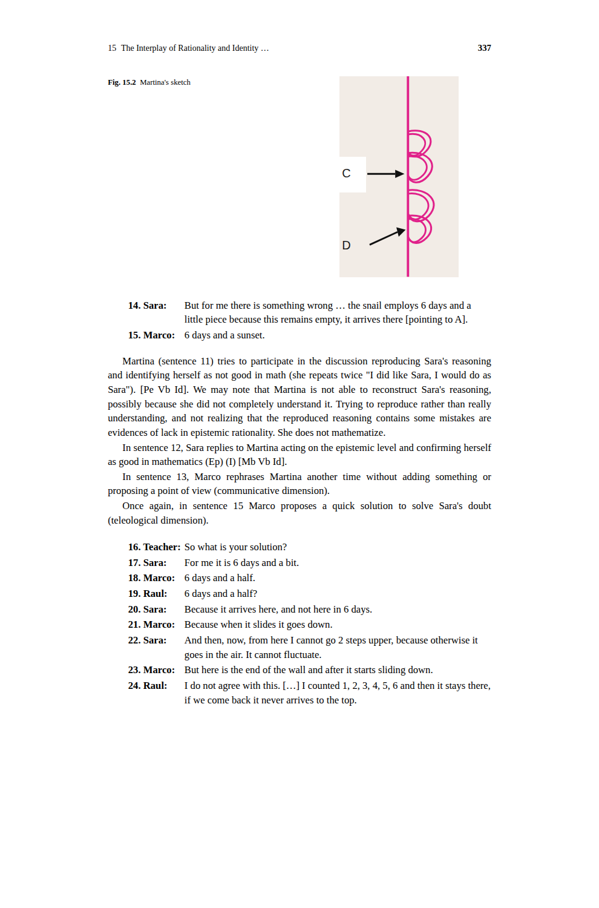15 The Interplay of Rationality and Identity … 337
Fig. 15.2 Martina's sketch
C D
14. Sara:
But for me there is something wrong … the snail employs 6 days and a little piece because this remains empty, it arrives there [pointing to A].
15. Marco:
6 days and a sunset.
Martina (sentence 11) tries to participate in the discussion reproducing Sara's reasoning and identifying herself as not good in math (she repeats twice "I did like Sara, I would do as Sara"). [Pe Vb Id]. We may note that Martina is not able to reconstruct Sara's reasoning, possibly because she did not completely understand it. Trying to reproduce rather than really understanding, and not realizing that the reproduced reasoning contains some mistakes are evidences of lack in epistemic rationality. She does not mathematize.
In sentence 12, Sara replies to Martina acting on the epistemic level and confirming herself as good in mathematics (Ep) (I) [Mb Vb Id].
In sentence 13, Marco rephrases Martina another time without adding something or proposing a point of view (communicative dimension).
Once again, in sentence 15 Marco proposes a quick solution to solve Sara's doubt (teleological dimension).
16. Teacher:
So what is your solution?
17. Sara:
For me it is 6 days and a bit.
18. Marco:
6 days and a half.
19. Raul:
6 days and a half?
20. Sara:
Because it arrives here, and not here in 6 days.
21. Marco:
Because when it slides it goes down.
22. Sara:
And then, now, from here I cannot go 2 steps upper, because otherwise it goes in the air. It cannot fluctuate.
23. Marco:
But here is the end of the wall and after it starts sliding down.
24. Raul:
I do not agree with this. […] I counted 1, 2, 3, 4, 5, 6 and then it stays there, if we come back it never arrives to the top.